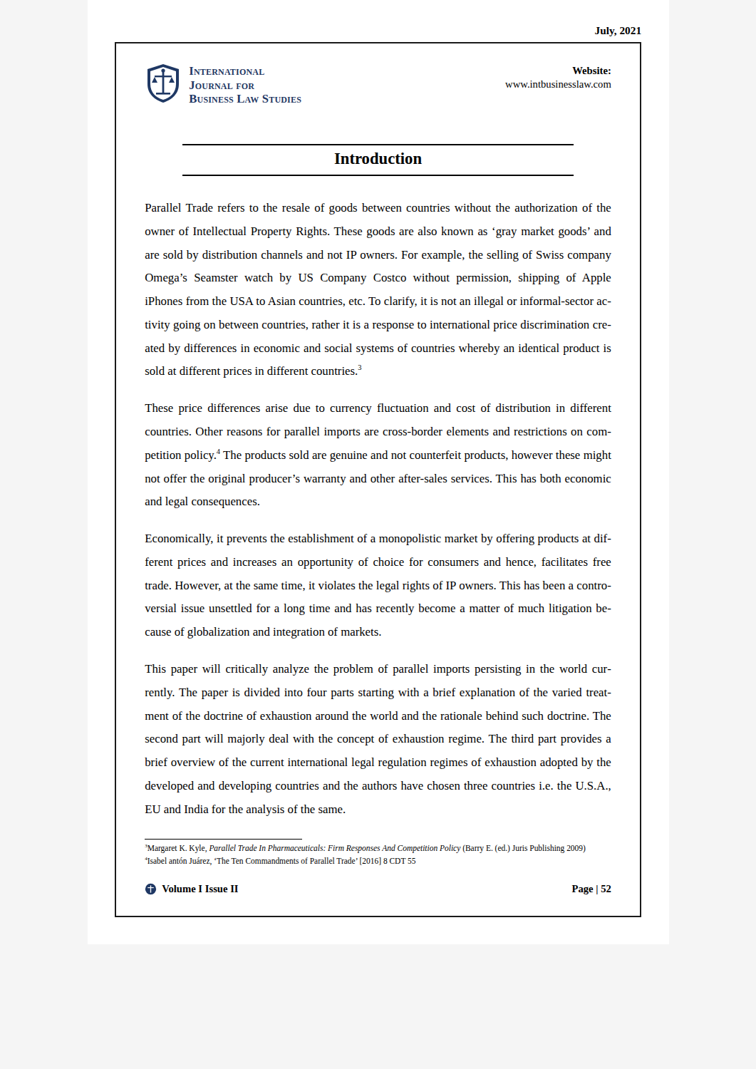July, 2021
International Journal for Business Law Studies
Website:
www.intbusinesslaw.com
Introduction
Parallel Trade refers to the resale of goods between countries without the authorization of the owner of Intellectual Property Rights. These goods are also known as ‘gray market goods’ and are sold by distribution channels and not IP owners. For example, the selling of Swiss company Omega’s Seamster watch by US Company Costco without permission, shipping of Apple iPhones from the USA to Asian countries, etc. To clarify, it is not an illegal or informal-sector activity going on between countries, rather it is a response to international price discrimination created by differences in economic and social systems of countries whereby an identical product is sold at different prices in different countries.3
These price differences arise due to currency fluctuation and cost of distribution in different countries. Other reasons for parallel imports are cross-border elements and restrictions on competition policy.4 The products sold are genuine and not counterfeit products, however these might not offer the original producer’s warranty and other after-sales services. This has both economic and legal consequences.
Economically, it prevents the establishment of a monopolistic market by offering products at different prices and increases an opportunity of choice for consumers and hence, facilitates free trade. However, at the same time, it violates the legal rights of IP owners. This has been a controversial issue unsettled for a long time and has recently become a matter of much litigation because of globalization and integration of markets.
This paper will critically analyze the problem of parallel imports persisting in the world currently. The paper is divided into four parts starting with a brief explanation of the varied treatment of the doctrine of exhaustion around the world and the rationale behind such doctrine. The second part will majorly deal with the concept of exhaustion regime. The third part provides a brief overview of the current international legal regulation regimes of exhaustion adopted by the developed and developing countries and the authors have chosen three countries i.e. the U.S.A., EU and India for the analysis of the same.
3Margaret K. Kyle, Parallel Trade In Pharmaceuticals: Firm Responses And Competition Policy (Barry E. (ed.) Juris Publishing 2009)
4Isabel antón Juárez, ‘The Ten Commandments of Parallel Trade’ [2016] 8 CDT 55
Volume I Issue II
Page | 52